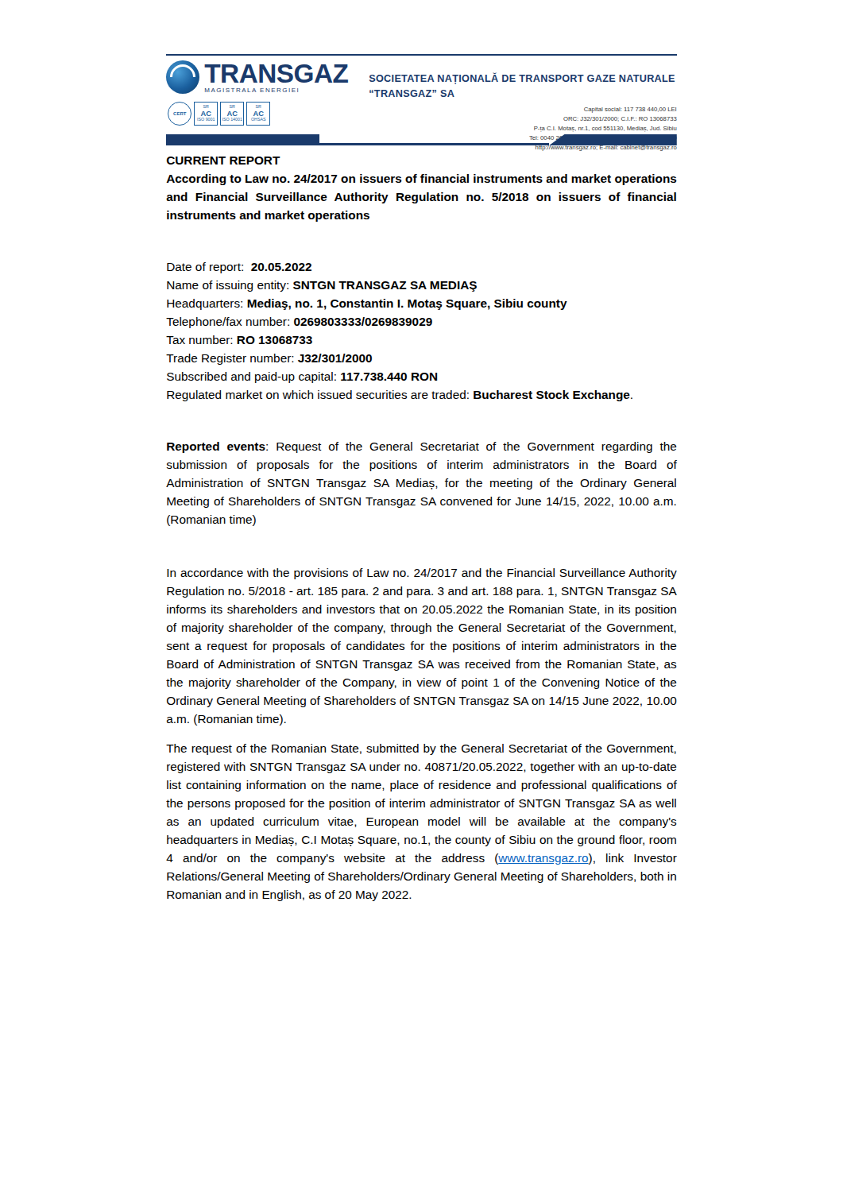TRANSGAZ
MAGISTRALA ENERGIEI
CERT
SR AC ISO 9001
SR AC ISO 14001
SR AC OHSAS
SOCIETATEA NAȚIONALĂ DE TRANSPORT GAZE NATURALE “TRANSGAZ” SA
Capital social: 117 738 440,00 LEI
ORC: J32/301/2000; C.I.F.: RO 13068733
P-ța C.I. Motaș, nr.1, cod 551130, Mediaș, Jud. Sibiu
Tel: 0040 269 803333, 803334, Fax: 0040 269 839029
http://www.transgaz.ro; E-mail: cabinet@transgaz.ro
CURRENT REPORT
According to Law no. 24/2017 on issuers of financial instruments and market operations and Financial Surveillance Authority Regulation no. 5/2018 on issuers of financial instruments and market operations
Date of report: 20.05.2022
Name of issuing entity: SNTGN TRANSGAZ SA MEDIAŞ
Headquarters: Mediaş, no. 1, Constantin I. Motaş Square, Sibiu county
Telephone/fax number: 0269803333/0269839029
Tax number: RO 13068733
Trade Register number: J32/301/2000
Subscribed and paid-up capital: 117.738.440 RON
Regulated market on which issued securities are traded: Bucharest Stock Exchange.
Reported events: Request of the General Secretariat of the Government regarding the submission of proposals for the positions of interim administrators in the Board of Administration of SNTGN Transgaz SA Mediaș, for the meeting of the Ordinary General Meeting of Shareholders of SNTGN Transgaz SA convened for June 14/15, 2022, 10.00 a.m. (Romanian time)
In accordance with the provisions of Law no. 24/2017 and the Financial Surveillance Authority Regulation no. 5/2018 - art. 185 para. 2 and para. 3 and art. 188 para. 1, SNTGN Transgaz SA informs its shareholders and investors that on 20.05.2022 the Romanian State, in its position of majority shareholder of the company, through the General Secretariat of the Government, sent a request for proposals of candidates for the positions of interim administrators in the Board of Administration of SNTGN Transgaz SA was received from the Romanian State, as the majority shareholder of the Company, in view of point 1 of the Convening Notice of the Ordinary General Meeting of Shareholders of SNTGN Transgaz SA on 14/15 June 2022, 10.00 a.m. (Romanian time).
The request of the Romanian State, submitted by the General Secretariat of the Government, registered with SNTGN Transgaz SA under no. 40871/20.05.2022, together with an up-to-date list containing information on the name, place of residence and professional qualifications of the persons proposed for the position of interim administrator of SNTGN Transgaz SA as well as an updated curriculum vitae, European model will be available at the company's headquarters in Mediaș, C.I Motaș Square, no.1, the county of Sibiu on the ground floor, room 4 and/or on the company's website at the address (www.transgaz.ro), link Investor Relations/General Meeting of Shareholders/Ordinary General Meeting of Shareholders, both in Romanian and in English, as of 20 May 2022.